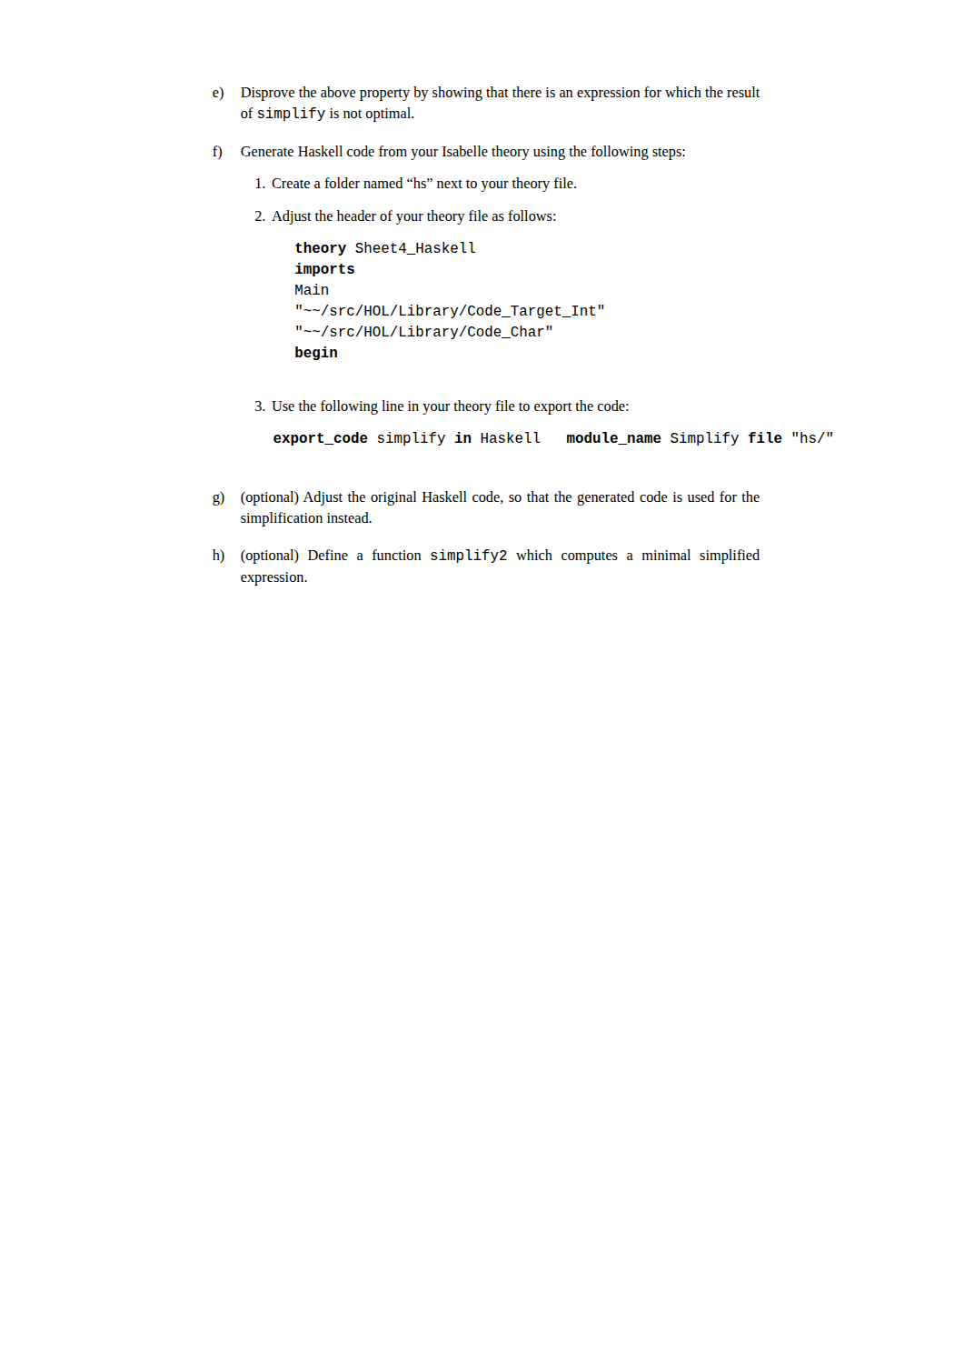e) Disprove the above property by showing that there is an expression for which the result of simplify is not optimal.
f) Generate Haskell code from your Isabelle theory using the following steps:
1. Create a folder named “hs” next to your theory file.
2. Adjust the header of your theory file as follows:
theory Sheet4_Haskell
imports
Main
"~~/src/HOL/Library/Code_Target_Int"
"~~/src/HOL/Library/Code_Char"
begin
3. Use the following line in your theory file to export the code:
export_code simplify in Haskell   module_name Simplify file "hs/"
g) (optional) Adjust the original Haskell code, so that the generated code is used for the simplification instead.
h) (optional) Define a function simplify2 which computes a minimal simplified expression.